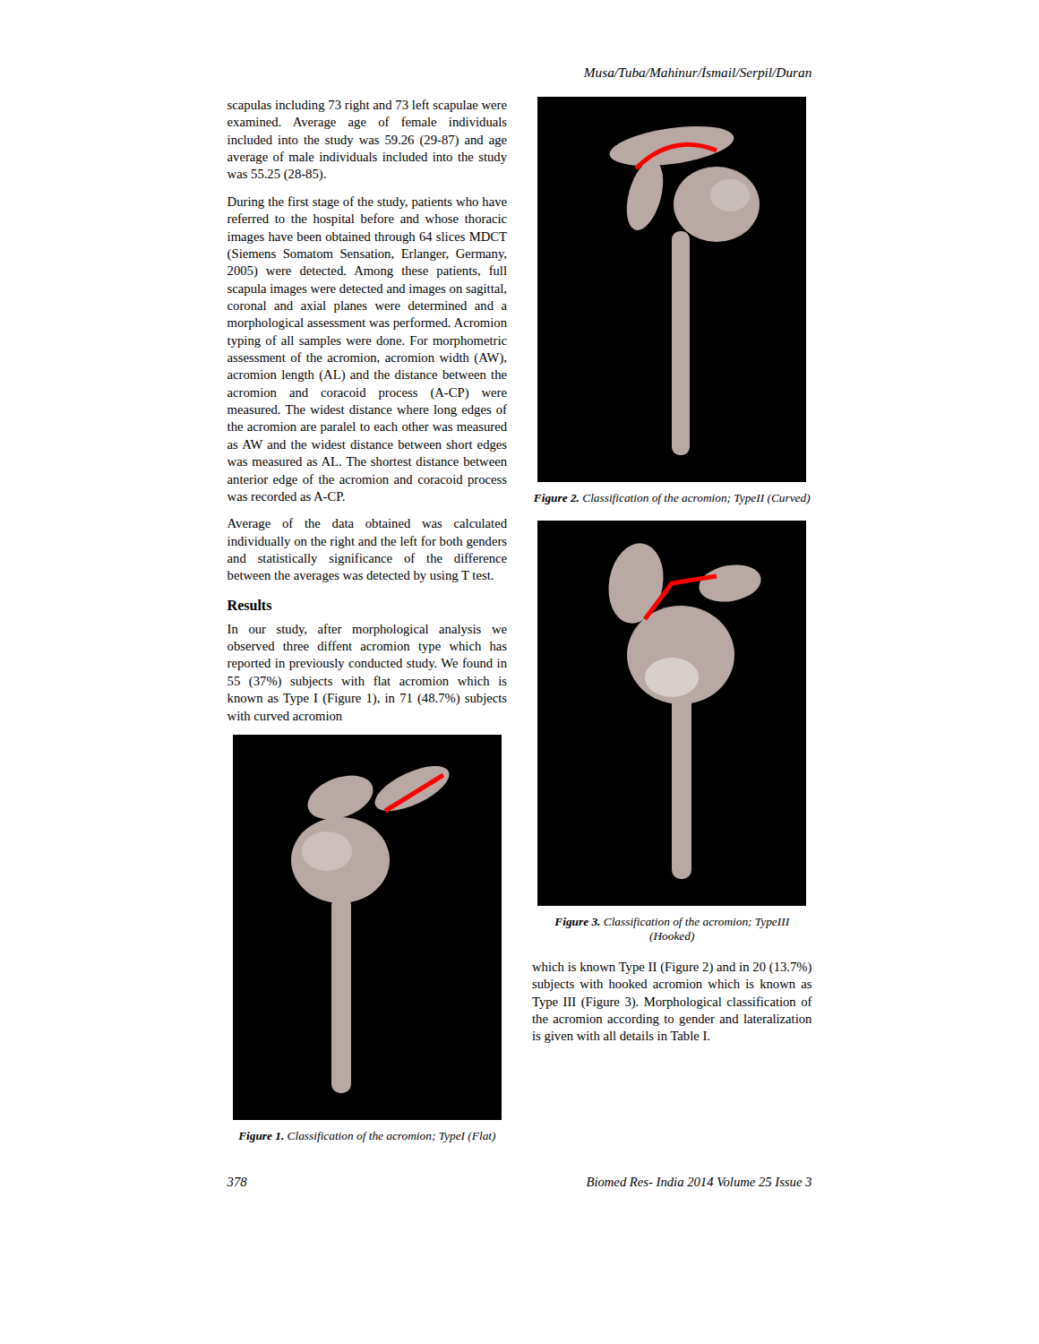Musa/Tuba/Mahinur/İsmail/Serpil/Duran
scapulas including 73 right and 73 left scapulae were examined. Average age of female individuals included into the study was 59.26 (29-87) and age average of male individuals included into the study was 55.25 (28-85).
During the first stage of the study, patients who have referred to the hospital before and whose thoracic images have been obtained through 64 slices MDCT (Siemens Somatom Sensation, Erlanger, Germany, 2005) were detected. Among these patients, full scapula images were detected and images on sagittal, coronal and axial planes were determined and a morphological assessment was performed. Acromion typing of all samples were done. For morphometric assessment of the acromion, acromion width (AW), acromion length (AL) and the distance between the acromion and coracoid process (A-CP) were measured. The widest distance where long edges of the acromion are paralel to each other was measured as AW and the widest distance between short edges was measured as AL. The shortest distance between anterior edge of the acromion and coracoid process was recorded as A-CP.
Average of the data obtained was calculated individually on the right and the left for both genders and statistically significance of the difference between the averages was detected by using T test.
Results
In our study, after morphological analysis we observed three diffent acromion type which has reported in previously conducted study. We found in 55 (37%) subjects with flat acromion which is known as Type I (Figure 1), in 71 (48.7%) subjects with curved acromion
Figure 1. Classification of the acromion; TypeI (Flat)
Figure 2. Classification of the acromion; TypeII (Curved)
Figure 3. Classification of the acromion; TypeIII (Hooked)
which is known Type II (Figure 2) and in 20 (13.7%) subjects with hooked acromion which is known as Type III (Figure 3). Morphological classification of the acromion according to gender and lateralization is given with all details in Table I.
378
Biomed Res- India 2014 Volume 25 Issue 3